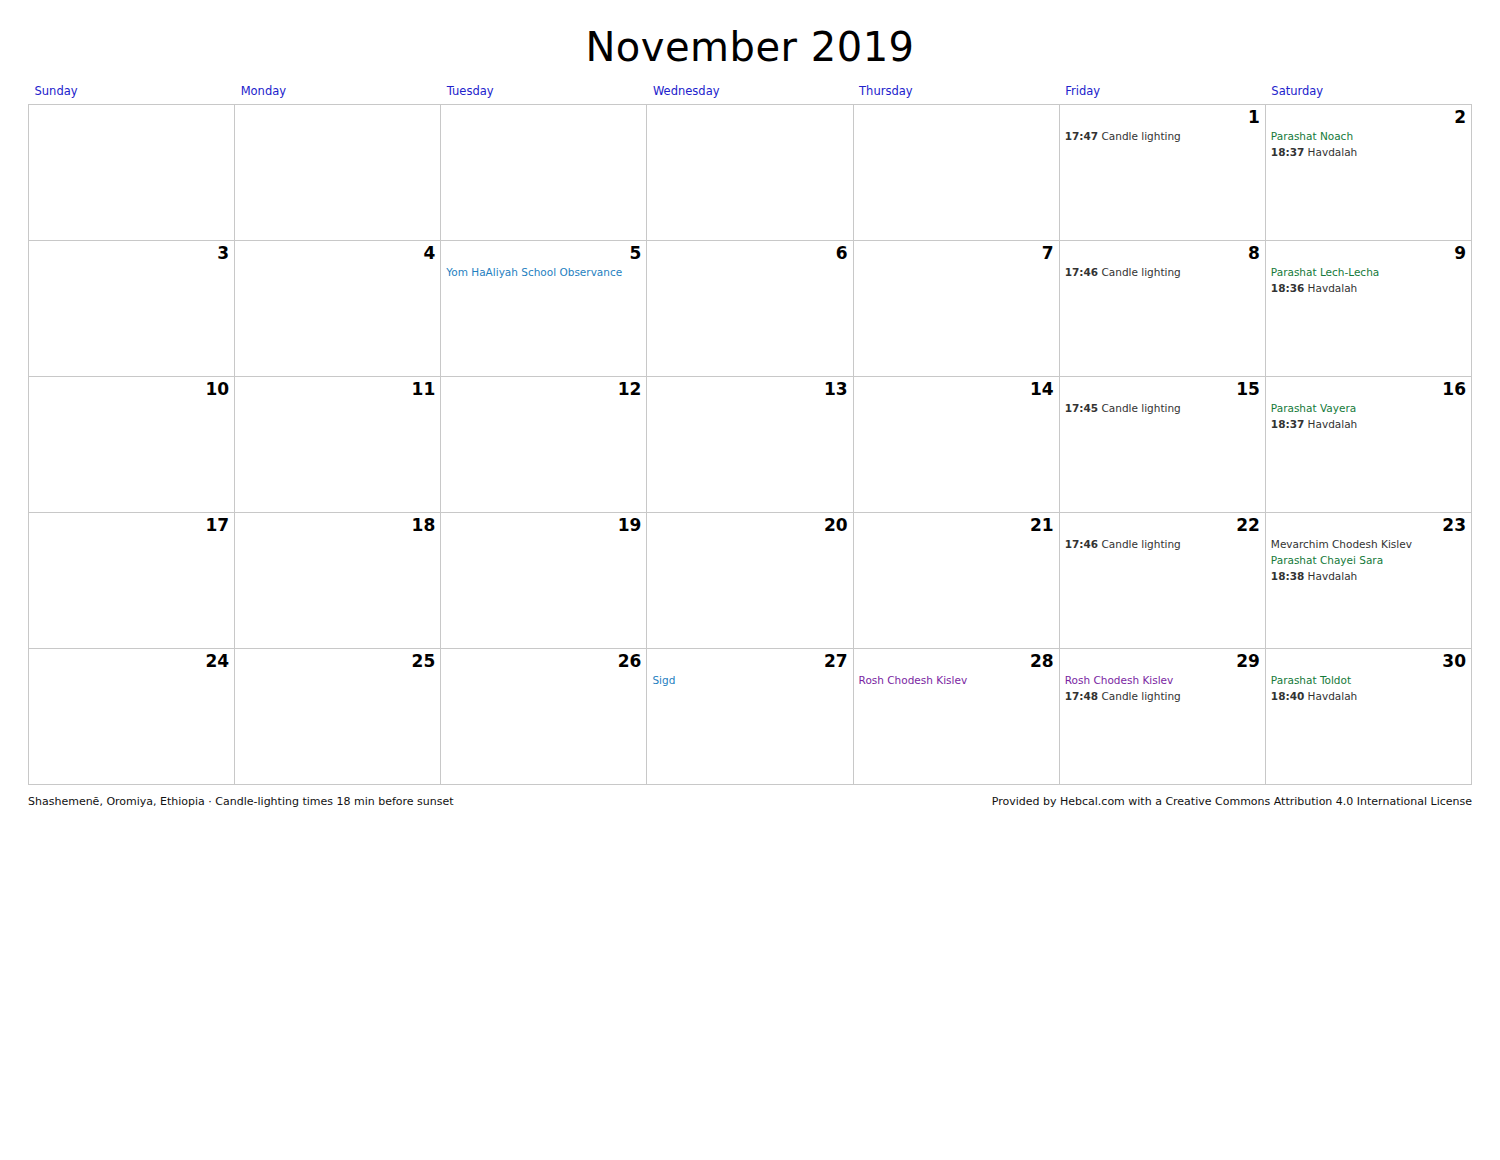November 2019
| Sunday | Monday | Tuesday | Wednesday | Thursday | Friday | Saturday |
| --- | --- | --- | --- | --- | --- | --- |
| | | | | | 1 17:47 Candle lighting | 2 Parashat Noach 18:37 Havdalah |
| 3 | 4 | 5 Yom HaAliyah School Observance | 6 | 7 | 8 17:46 Candle lighting | 9 Parashat Lech-Lecha 18:36 Havdalah |
| 10 | 11 | 12 | 13 | 14 | 15 17:45 Candle lighting | 16 Parashat Vayera 18:37 Havdalah |
| 17 | 18 | 19 | 20 | 21 | 22 17:46 Candle lighting | 23 Mevarchim Chodesh Kislev Parashat Chayei Sara 18:38 Havdalah |
| 24 | 25 | 26 | 27 Sigd | 28 Rosh Chodesh Kislev | 29 Rosh Chodesh Kislev 17:48 Candle lighting | 30 Parashat Toldot 18:40 Havdalah |
Shashemenē, Oromiya, Ethiopia · Candle-lighting times 18 min before sunset
Provided by Hebcal.com with a Creative Commons Attribution 4.0 International License